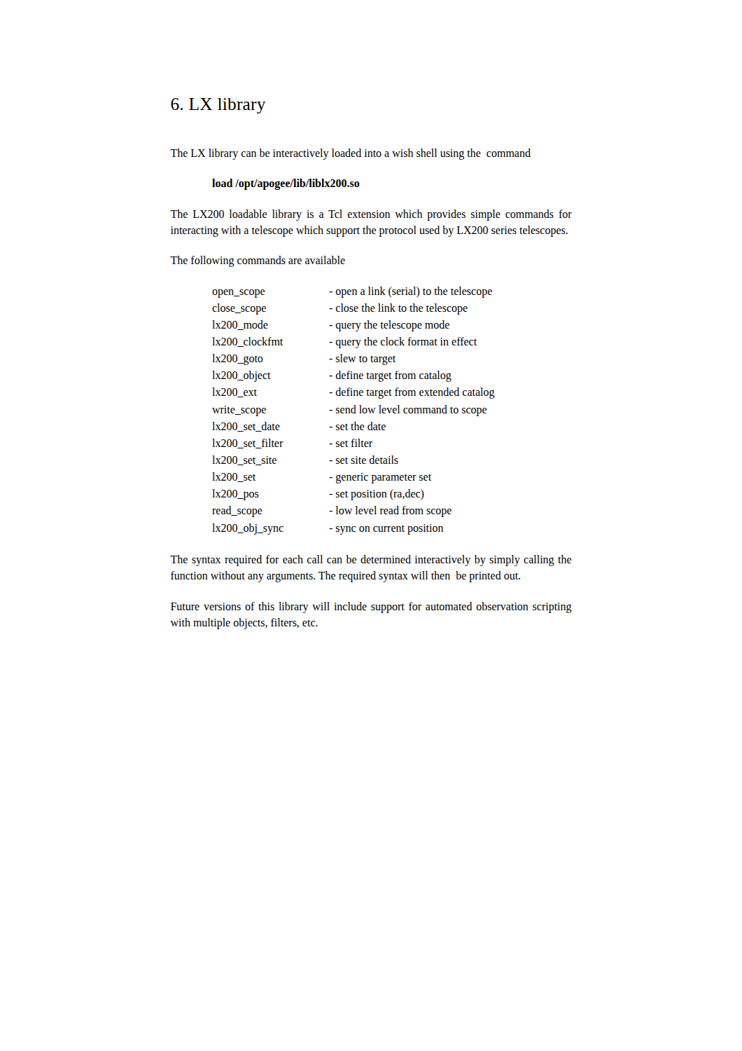6. LX library
The LX library can be interactively loaded into a wish shell using the command
load /opt/apogee/lib/liblx200.so
The LX200 loadable library is a Tcl extension which provides simple commands for interacting with a telescope which support the protocol used by LX200 series telescopes.
The following commands are available
| open_scope | - open a link (serial) to the telescope |
| close_scope | - close the link to the telescope |
| lx200_mode | - query the telescope mode |
| lx200_clockfmt | - query the clock format in effect |
| lx200_goto | - slew to target |
| lx200_object | - define target from catalog |
| lx200_ext | - define target from extended catalog |
| write_scope | - send low level command to scope |
| lx200_set_date | - set the date |
| lx200_set_filter | - set filter |
| lx200_set_site | - set site details |
| lx200_set | - generic parameter set |
| lx200_pos | - set position (ra,dec) |
| read_scope | - low level read from scope |
| lx200_obj_sync | - sync on current position |
The syntax required for each call can be determined interactively by simply calling the function without any arguments. The required syntax will then be printed out.
Future versions of this library will include support for automated observation scripting with multiple objects, filters, etc.